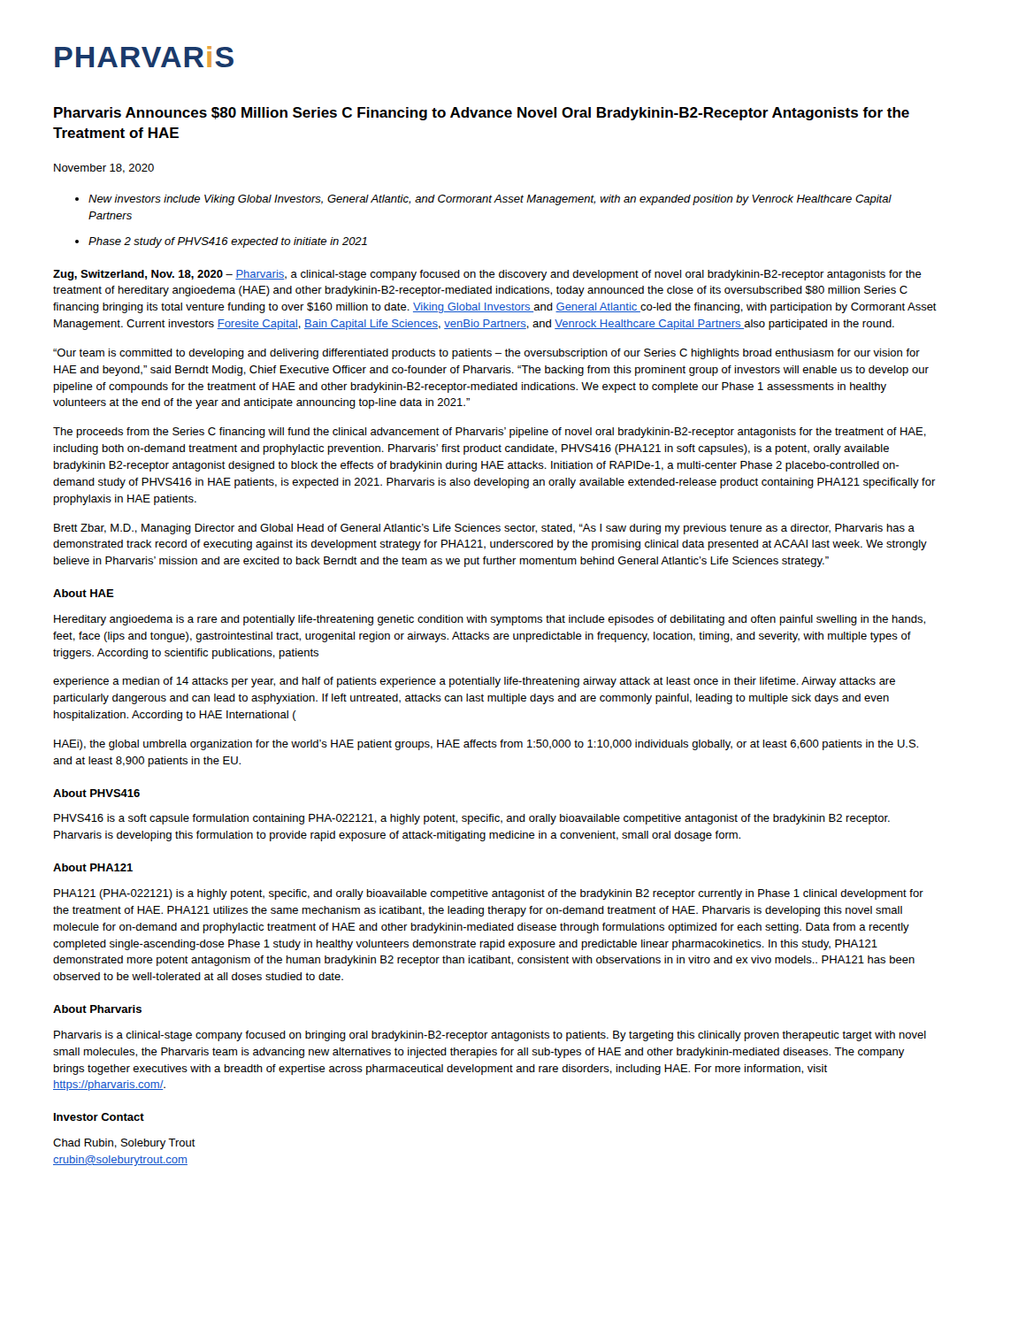PHARVARi S
Pharvaris Announces $80 Million Series C Financing to Advance Novel Oral Bradykinin-B2-Receptor Antagonists for the Treatment of HAE
November 18, 2020
New investors include Viking Global Investors, General Atlantic, and Cormorant Asset Management, with an expanded position by Venrock Healthcare Capital Partners
Phase 2 study of PHVS416 expected to initiate in 2021
Zug, Switzerland, Nov. 18, 2020 – Pharvaris, a clinical-stage company focused on the discovery and development of novel oral bradykinin-B2-receptor antagonists for the treatment of hereditary angioedema (HAE) and other bradykinin-B2-receptor-mediated indications, today announced the close of its oversubscribed $80 million Series C financing bringing its total venture funding to over $160 million to date. Viking Global Investors and General Atlantic co-led the financing, with participation by Cormorant Asset Management. Current investors Foresite Capital, Bain Capital Life Sciences, venBio Partners, and Venrock Healthcare Capital Partners also participated in the round.
“Our team is committed to developing and delivering differentiated products to patients – the oversubscription of our Series C highlights broad enthusiasm for our vision for HAE and beyond,” said Berndt Modig, Chief Executive Officer and co-founder of Pharvaris. “The backing from this prominent group of investors will enable us to develop our pipeline of compounds for the treatment of HAE and other bradykinin-B2-receptor-mediated indications. We expect to complete our Phase 1 assessments in healthy volunteers at the end of the year and anticipate announcing top-line data in 2021.”
The proceeds from the Series C financing will fund the clinical advancement of Pharvaris’ pipeline of novel oral bradykinin-B2-receptor antagonists for the treatment of HAE, including both on-demand treatment and prophylactic prevention. Pharvaris’ first product candidate, PHVS416 (PHA121 in soft capsules), is a potent, orally available bradykinin B2-receptor antagonist designed to block the effects of bradykinin during HAE attacks. Initiation of RAPIDe-1, a multi-center Phase 2 placebo-controlled on-demand study of PHVS416 in HAE patients, is expected in 2021. Pharvaris is also developing an orally available extended-release product containing PHA121 specifically for prophylaxis in HAE patients.
Brett Zbar, M.D., Managing Director and Global Head of General Atlantic’s Life Sciences sector, stated, “As I saw during my previous tenure as a director, Pharvaris has a demonstrated track record of executing against its development strategy for PHA121, underscored by the promising clinical data presented at ACAAI last week. We strongly believe in Pharvaris’ mission and are excited to back Berndt and the team as we put further momentum behind General Atlantic’s Life Sciences strategy.”
About HAE
Hereditary angioedema is a rare and potentially life-threatening genetic condition with symptoms that include episodes of debilitating and often painful swelling in the hands, feet, face (lips and tongue), gastrointestinal tract, urogenital region or airways. Attacks are unpredictable in frequency, location, timing, and severity, with multiple types of triggers. According to scientific publications, patients
experience a median of 14 attacks per year, and half of patients experience a potentially life-threatening airway attack at least once in their lifetime. Airway attacks are particularly dangerous and can lead to asphyxiation. If left untreated, attacks can last multiple days and are commonly painful, leading to multiple sick days and even hospitalization. According to HAE International (
HAEi), the global umbrella organization for the world’s HAE patient groups, HAE affects from 1:50,000 to 1:10,000 individuals globally, or at least 6,600 patients in the U.S. and at least 8,900 patients in the EU.
About PHVS416
PHVS416 is a soft capsule formulation containing PHA-022121, a highly potent, specific, and orally bioavailable competitive antagonist of the bradykinin B2 receptor. Pharvaris is developing this formulation to provide rapid exposure of attack-mitigating medicine in a convenient, small oral dosage form.
About PHA121
PHA121 (PHA-022121) is a highly potent, specific, and orally bioavailable competitive antagonist of the bradykinin B2 receptor currently in Phase 1 clinical development for the treatment of HAE. PHA121 utilizes the same mechanism as icatibant, the leading therapy for on-demand treatment of HAE. Pharvaris is developing this novel small molecule for on-demand and prophylactic treatment of HAE and other bradykinin-mediated disease through formulations optimized for each setting. Data from a recently completed single-ascending-dose Phase 1 study in healthy volunteers demonstrate rapid exposure and predictable linear pharmacokinetics. In this study, PHA121 demonstrated more potent antagonism of the human bradykinin B2 receptor than icatibant, consistent with observations in in vitro and ex vivo models.. PHA121 has been observed to be well-tolerated at all doses studied to date.
About Pharvaris
Pharvaris is a clinical-stage company focused on bringing oral bradykinin-B2-receptor antagonists to patients. By targeting this clinically proven therapeutic target with novel small molecules, the Pharvaris team is advancing new alternatives to injected therapies for all sub-types of HAE and other bradykinin-mediated diseases. The company brings together executives with a breadth of expertise across pharmaceutical development and rare disorders, including HAE. For more information, visit https://pharvaris.com/.
Investor Contact
Chad Rubin, Solebury Trout
crubin@soleburytrout.com